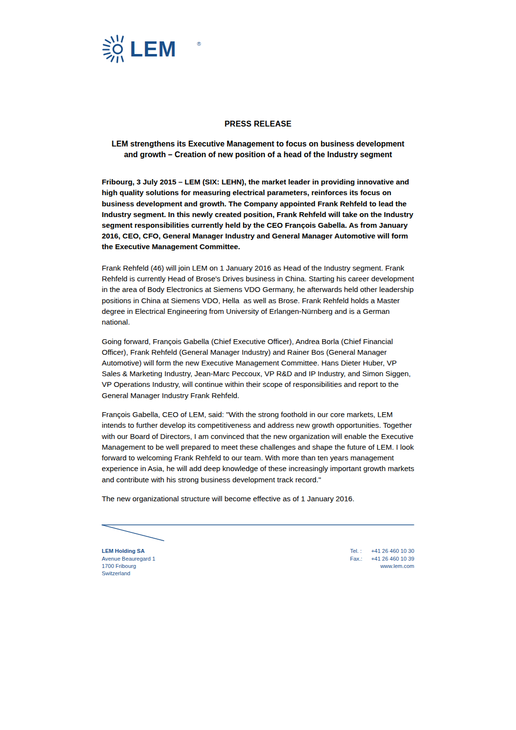LEM ®
PRESS RELEASE
LEM strengthens its Executive Management to focus on business development and growth – Creation of new position of a head of the Industry segment
Fribourg, 3 July 2015 – LEM (SIX: LEHN), the market leader in providing innovative and high quality solutions for measuring electrical parameters, reinforces its focus on business development and growth. The Company appointed Frank Rehfeld to lead the Industry segment. In this newly created position, Frank Rehfeld will take on the Industry segment responsibilities currently held by the CEO François Gabella. As from January 2016, CEO, CFO, General Manager Industry and General Manager Automotive will form the Executive Management Committee.
Frank Rehfeld (46) will join LEM on 1 January 2016 as Head of the Industry segment. Frank Rehfeld is currently Head of Brose's Drives business in China. Starting his career development in the area of Body Electronics at Siemens VDO Germany, he afterwards held other leadership positions in China at Siemens VDO, Hella as well as Brose. Frank Rehfeld holds a Master degree in Electrical Engineering from University of Erlangen-Nürnberg and is a German national.
Going forward, François Gabella (Chief Executive Officer), Andrea Borla (Chief Financial Officer), Frank Rehfeld (General Manager Industry) and Rainer Bos (General Manager Automotive) will form the new Executive Management Committee. Hans Dieter Huber, VP Sales & Marketing Industry, Jean-Marc Peccoux, VP R&D and IP Industry, and Simon Siggen, VP Operations Industry, will continue within their scope of responsibilities and report to the General Manager Industry Frank Rehfeld.
François Gabella, CEO of LEM, said: "With the strong foothold in our core markets, LEM intends to further develop its competitiveness and address new growth opportunities. Together with our Board of Directors, I am convinced that the new organization will enable the Executive Management to be well prepared to meet these challenges and shape the future of LEM. I look forward to welcoming Frank Rehfeld to our team. With more than ten years management experience in Asia, he will add deep knowledge of these increasingly important growth markets and contribute with his strong business development track record."
The new organizational structure will become effective as of 1 January 2016.
| LEM Holding SA Avenue Beauregard 1 1700 Fribourg Switzerland | Tel. : +41 26 460 10 30 Fax.: +41 26 460 10 39 www.lem.com |